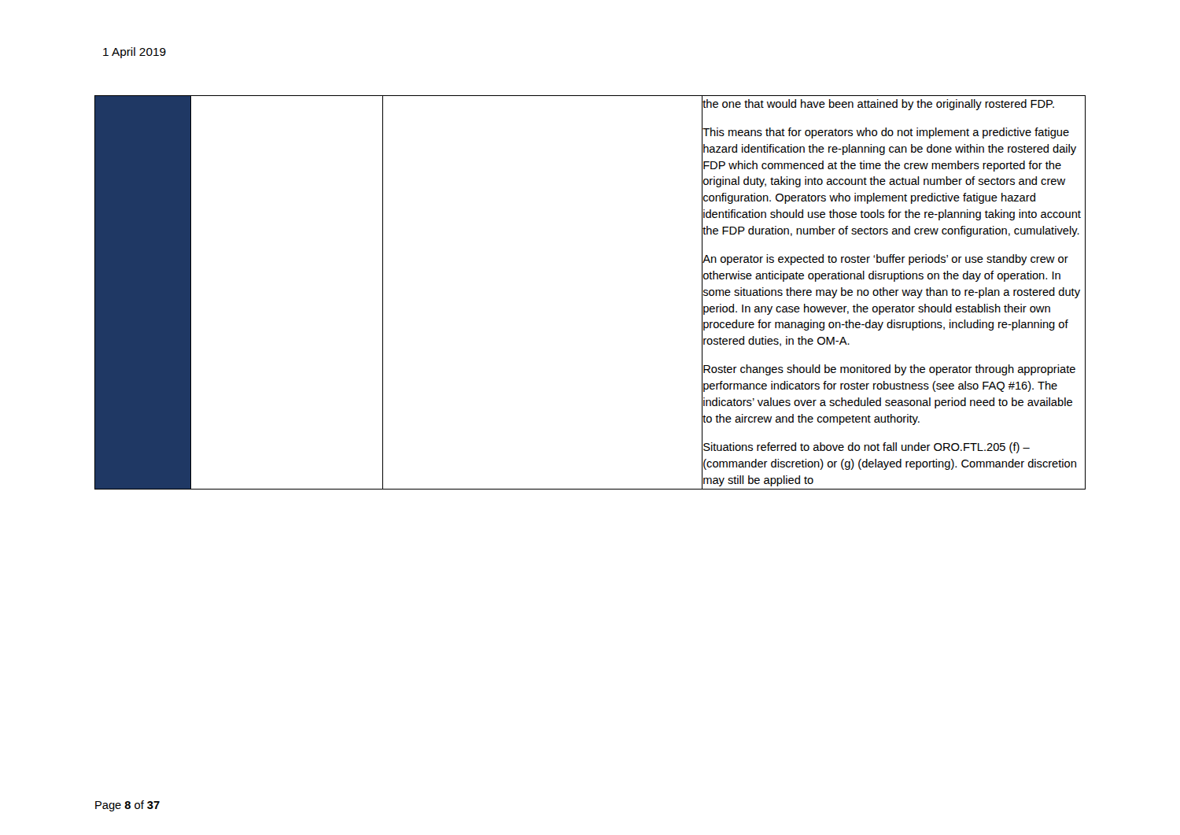1 April 2019
| | | | the one that would have been attained by the originally rostered FDP. This means that for operators who do not implement a predictive fatigue hazard identification the re-planning can be done within the rostered daily FDP which commenced at the time the crew members reported for the original duty, taking into account the actual number of sectors and crew configuration. Operators who implement predictive fatigue hazard identification should use those tools for the re-planning taking into account the FDP duration, number of sectors and crew configuration, cumulatively. An operator is expected to roster ‘buffer periods’ or use standby crew or otherwise anticipate operational disruptions on the day of operation. In some situations there may be no other way than to re-plan a rostered duty period. In any case however, the operator should establish their own procedure for managing on-the-day disruptions, including re-planning of rostered duties, in the OM-A. Roster changes should be monitored by the operator through appropriate performance indicators for roster robustness (see also FAQ #16). The indicators’ values over a scheduled seasonal period need to be available to the aircrew and the competent authority. Situations referred to above do not fall under ORO.FTL.205 (f) – (commander discretion) or (g) (delayed reporting). Commander discretion may still be applied to |
Page 8 of 37